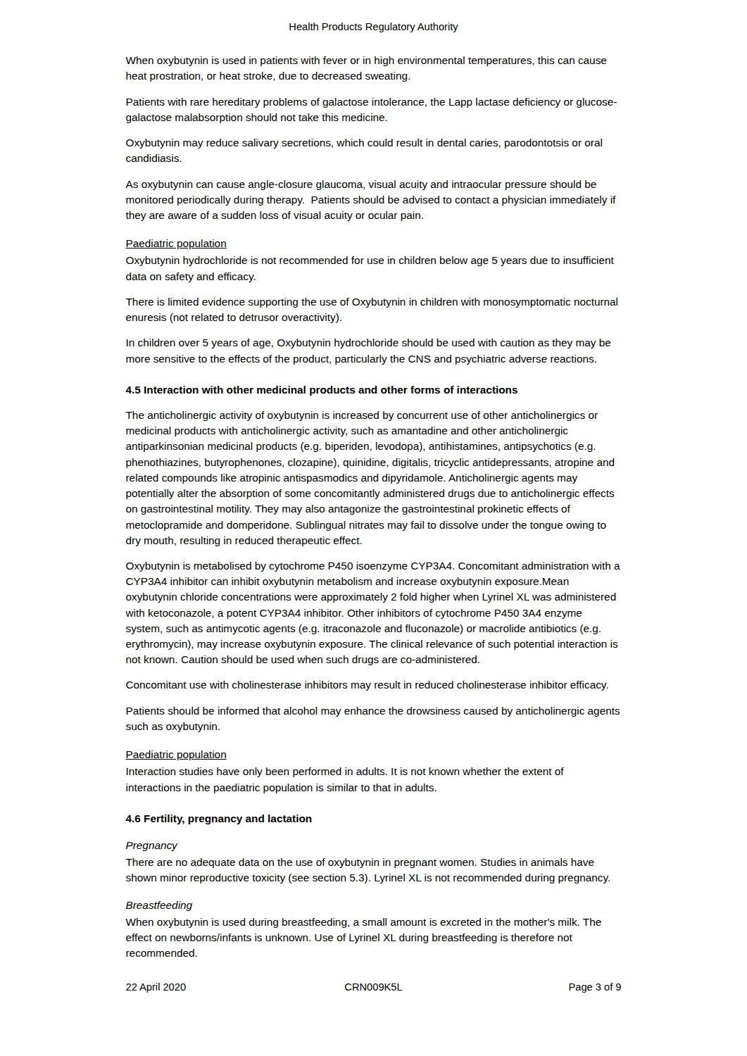Health Products Regulatory Authority
When oxybutynin is used in patients with fever or in high environmental temperatures, this can cause heat prostration, or heat stroke, due to decreased sweating.
Patients with rare hereditary problems of galactose intolerance, the Lapp lactase deficiency or glucose-galactose malabsorption should not take this medicine.
Oxybutynin may reduce salivary secretions, which could result in dental caries, parodontotsis or oral candidiasis.
As oxybutynin can cause angle-closure glaucoma, visual acuity and intraocular pressure should be monitored periodically during therapy. Patients should be advised to contact a physician immediately if they are aware of a sudden loss of visual acuity or ocular pain.
Paediatric population
Oxybutynin hydrochloride is not recommended for use in children below age 5 years due to insufficient data on safety and efficacy.
There is limited evidence supporting the use of Oxybutynin in children with monosymptomatic nocturnal enuresis (not related to detrusor overactivity).
In children over 5 years of age, Oxybutynin hydrochloride should be used with caution as they may be more sensitive to the effects of the product, particularly the CNS and psychiatric adverse reactions.
4.5 Interaction with other medicinal products and other forms of interactions
The anticholinergic activity of oxybutynin is increased by concurrent use of other anticholinergics or medicinal products with anticholinergic activity, such as amantadine and other anticholinergic antiparkinsonian medicinal products (e.g. biperiden, levodopa), antihistamines, antipsychotics (e.g. phenothiazines, butyrophenones, clozapine), quinidine, digitalis, tricyclic antidepressants, atropine and related compounds like atropinic antispasmodics and dipyridamole. Anticholinergic agents may potentially alter the absorption of some concomitantly administered drugs due to anticholinergic effects on gastrointestinal motility. They may also antagonize the gastrointestinal prokinetic effects of metoclopramide and domperidone. Sublingual nitrates may fail to dissolve under the tongue owing to dry mouth, resulting in reduced therapeutic effect.
Oxybutynin is metabolised by cytochrome P450 isoenzyme CYP3A4. Concomitant administration with a CYP3A4 inhibitor can inhibit oxybutynin metabolism and increase oxybutynin exposure.Mean oxybutynin chloride concentrations were approximately 2 fold higher when Lyrinel XL was administered with ketoconazole, a potent CYP3A4 inhibitor. Other inhibitors of cytochrome P450 3A4 enzyme system, such as antimycotic agents (e.g. itraconazole and fluconazole) or macrolide antibiotics (e.g. erythromycin), may increase oxybutynin exposure. The clinical relevance of such potential interaction is not known. Caution should be used when such drugs are co-administered.
Concomitant use with cholinesterase inhibitors may result in reduced cholinesterase inhibitor efficacy.
Patients should be informed that alcohol may enhance the drowsiness caused by anticholinergic agents such as oxybutynin.
Paediatric population
Interaction studies have only been performed in adults. It is not known whether the extent of interactions in the paediatric population is similar to that in adults.
4.6 Fertility, pregnancy and lactation
Pregnancy
There are no adequate data on the use of oxybutynin in pregnant women. Studies in animals have shown minor reproductive toxicity (see section 5.3). Lyrinel XL is not recommended during pregnancy.
Breastfeeding
When oxybutynin is used during breastfeeding, a small amount is excreted in the mother's milk. The effect on newborns/infants is unknown. Use of Lyrinel XL during breastfeeding is therefore not recommended.
22 April 2020 CRN009K5L Page 3 of 9